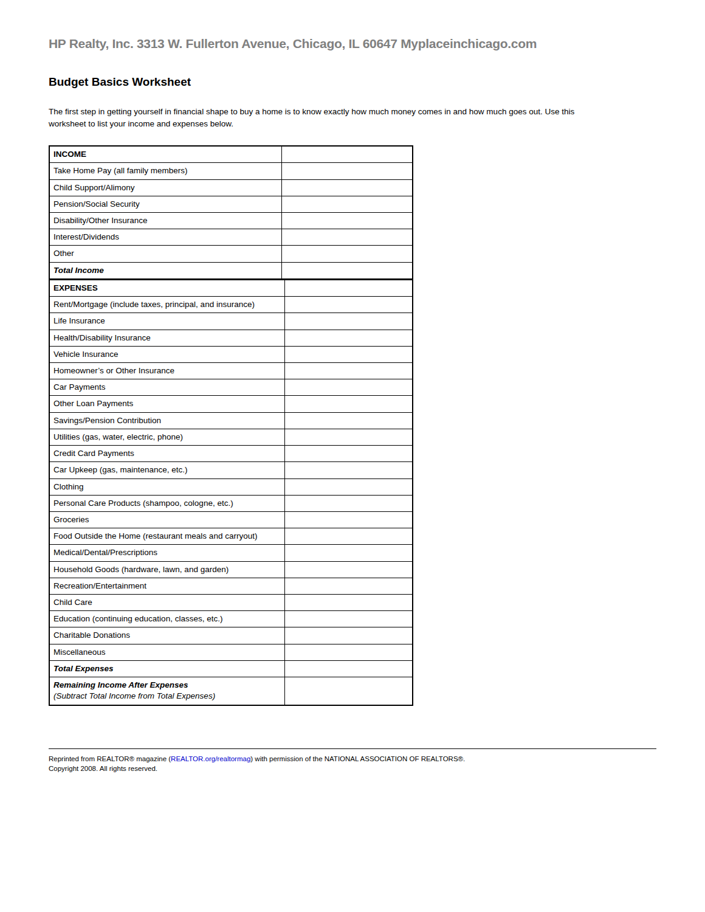HP Realty, Inc. 3313 W. Fullerton Avenue, Chicago, IL 60647 Myplaceinchicago.com
Budget Basics Worksheet
The first step in getting yourself in financial shape to buy a home is to know exactly how much money comes in and how much goes out. Use this worksheet to list your income and expenses below.
| INCOME | |
| Take Home Pay (all family members) | |
| Child Support/Alimony | |
| Pension/Social Security | |
| Disability/Other Insurance | |
| Interest/Dividends | |
| Other | |
| Total Income | |
| EXPENSES | |
| Rent/Mortgage (include taxes, principal, and insurance) | |
| Life Insurance | |
| Health/Disability Insurance | |
| Vehicle Insurance | |
| Homeowner’s or Other Insurance | |
| Car Payments | |
| Other Loan Payments | |
| Savings/Pension Contribution | |
| Utilities (gas, water, electric, phone) | |
| Credit Card Payments | |
| Car Upkeep (gas, maintenance, etc.) | |
| Clothing | |
| Personal Care Products (shampoo, cologne, etc.) | |
| Groceries | |
| Food Outside the Home (restaurant meals and carryout) | |
| Medical/Dental/Prescriptions | |
| Household Goods (hardware, lawn, and garden) | |
| Recreation/Entertainment | |
| Child Care | |
| Education (continuing education, classes, etc.) | |
| Charitable Donations | |
| Miscellaneous | |
| Total Expenses | |
| Remaining Income After Expenses (Subtract Total Income from Total Expenses) | |
Reprinted from REALTOR® magazine (REALTOR.org/realtormag) with permission of the NATIONAL ASSOCIATION OF REALTORS®.
Copyright 2008. All rights reserved.